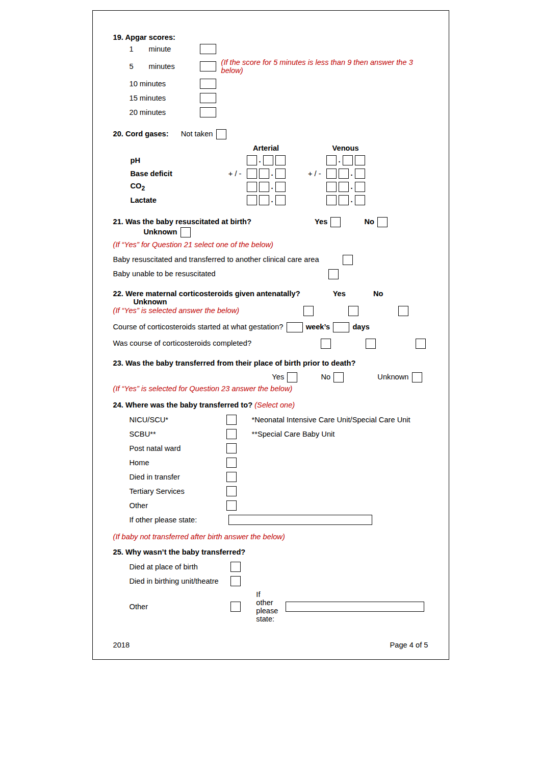19. Apgar scores:
| 1 | minute | | |
| 5 | minutes | | (If the score for 5 minutes is less than 9 then answer the 3 below) |
| 10 minutes | | |
| 15 minutes | | |
| 20 minutes | | |
20. Cord gases: Not taken
| | | Arterial | | Venous |
| pH | | . | | . |
| Base deficit | + / - | . | + / - | . |
| CO 2 | | . | | . |
| Lactate | | . | | . |
21. Was the baby resuscitated at birth? Yes No Unknown
(If “Yes” for Question 21 select one of the below)
Baby resuscitated and transferred to another clinical care area
Baby unable to be resuscitated
22. Were maternal corticosteroids given antenatally? Yes No Unknown
(If “Yes” is selected answer the below)
Course of corticosteroids started at what gestation? week’s days
Was course of corticosteroids completed?
23. Was the baby transferred from their place of birth prior to death?
Yes No Unknown
(If “Yes” is selected for Question 23 answer the below)
24. Where was the baby transferred to? (Select one)
| NICU/SCU* | | *Neonatal Intensive Care Unit/Special Care Unit |
| SCBU** | | **Special Care Baby Unit |
| Post natal ward | | |
| Home | | |
| Died in transfer | | |
| Tertiary Services | | |
| Other | | |
| If other please state: | |
(If baby not transferred after birth answer the below)
25. Why wasn’t the baby transferred?
| Died at place of birth | | | |
| Died in birthing unit/theatre | | | |
| Other | | If other please state: | |
2018
Page 4 of 5